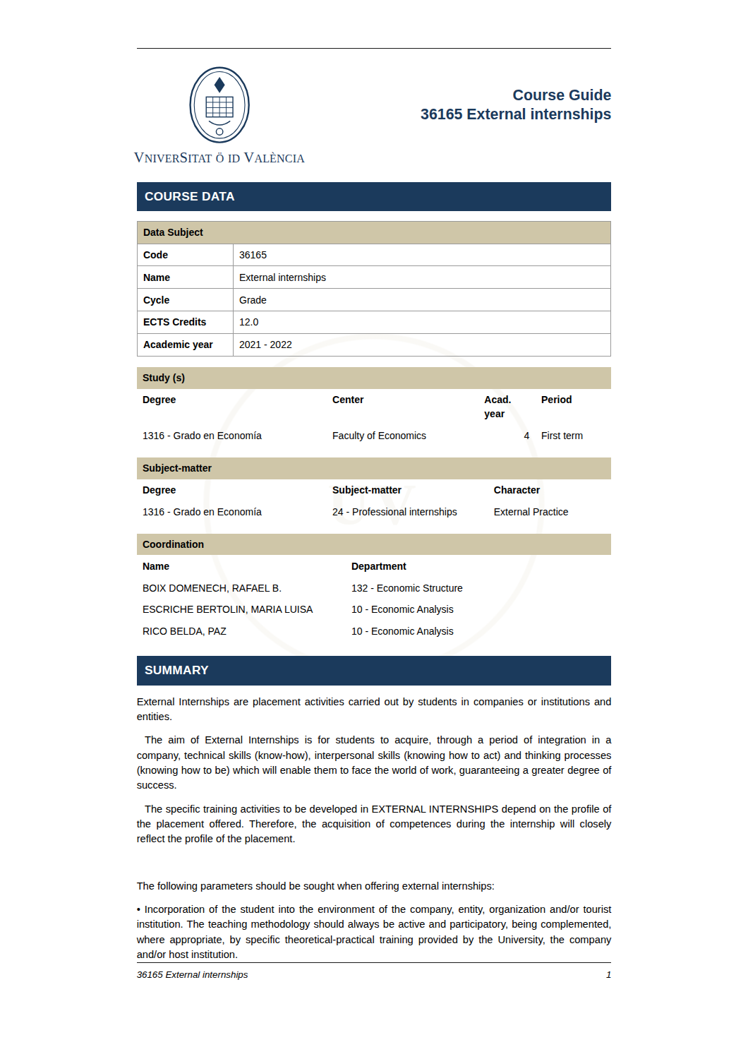UV
VNIVERSITAT Ö ID VALÈNCIA
Course Guide
36165 External internships
COURSE DATA
| Data Subject |
| --- |
| Code | 36165 |
| Name | External internships |
| Cycle | Grade |
| ECTS Credits | 12.0 |
| Academic year | 2021 - 2022 |
| Study (s) |
| --- |
| Degree | Center | Acad. year | Period |
| 1316 - Grado en Economía | Faculty of Economics | 4 | First term |
| Subject-matter |
| --- |
| Degree | Subject-matter | Character |
| 1316 - Grado en Economía | 24 - Professional internships | External Practice |
| Coordination |
| --- |
| Name | Department |
| BOIX DOMENECH, RAFAEL B. | 132 - Economic Structure |
| ESCRICHE BERTOLIN, MARIA LUISA | 10 - Economic Analysis |
| RICO BELDA, PAZ | 10 - Economic Analysis |
SUMMARY
External Internships are placement activities carried out by students in companies or institutions and entities.
The aim of External Internships is for students to acquire, through a period of integration in a company, technical skills (know-how), interpersonal skills (knowing how to act) and thinking processes (knowing how to be) which will enable them to face the world of work, guaranteeing a greater degree of success.
The specific training activities to be developed in EXTERNAL INTERNSHIPS depend on the profile of the placement offered. Therefore, the acquisition of competences during the internship will closely reflect the profile of the placement.
The following parameters should be sought when offering external internships:
• Incorporation of the student into the environment of the company, entity, organization and/or tourist institution. The teaching methodology should always be active and participatory, being complemented, where appropriate, by specific theoretical-practical training provided by the University, the company and/or host institution.
36165 External internships 1